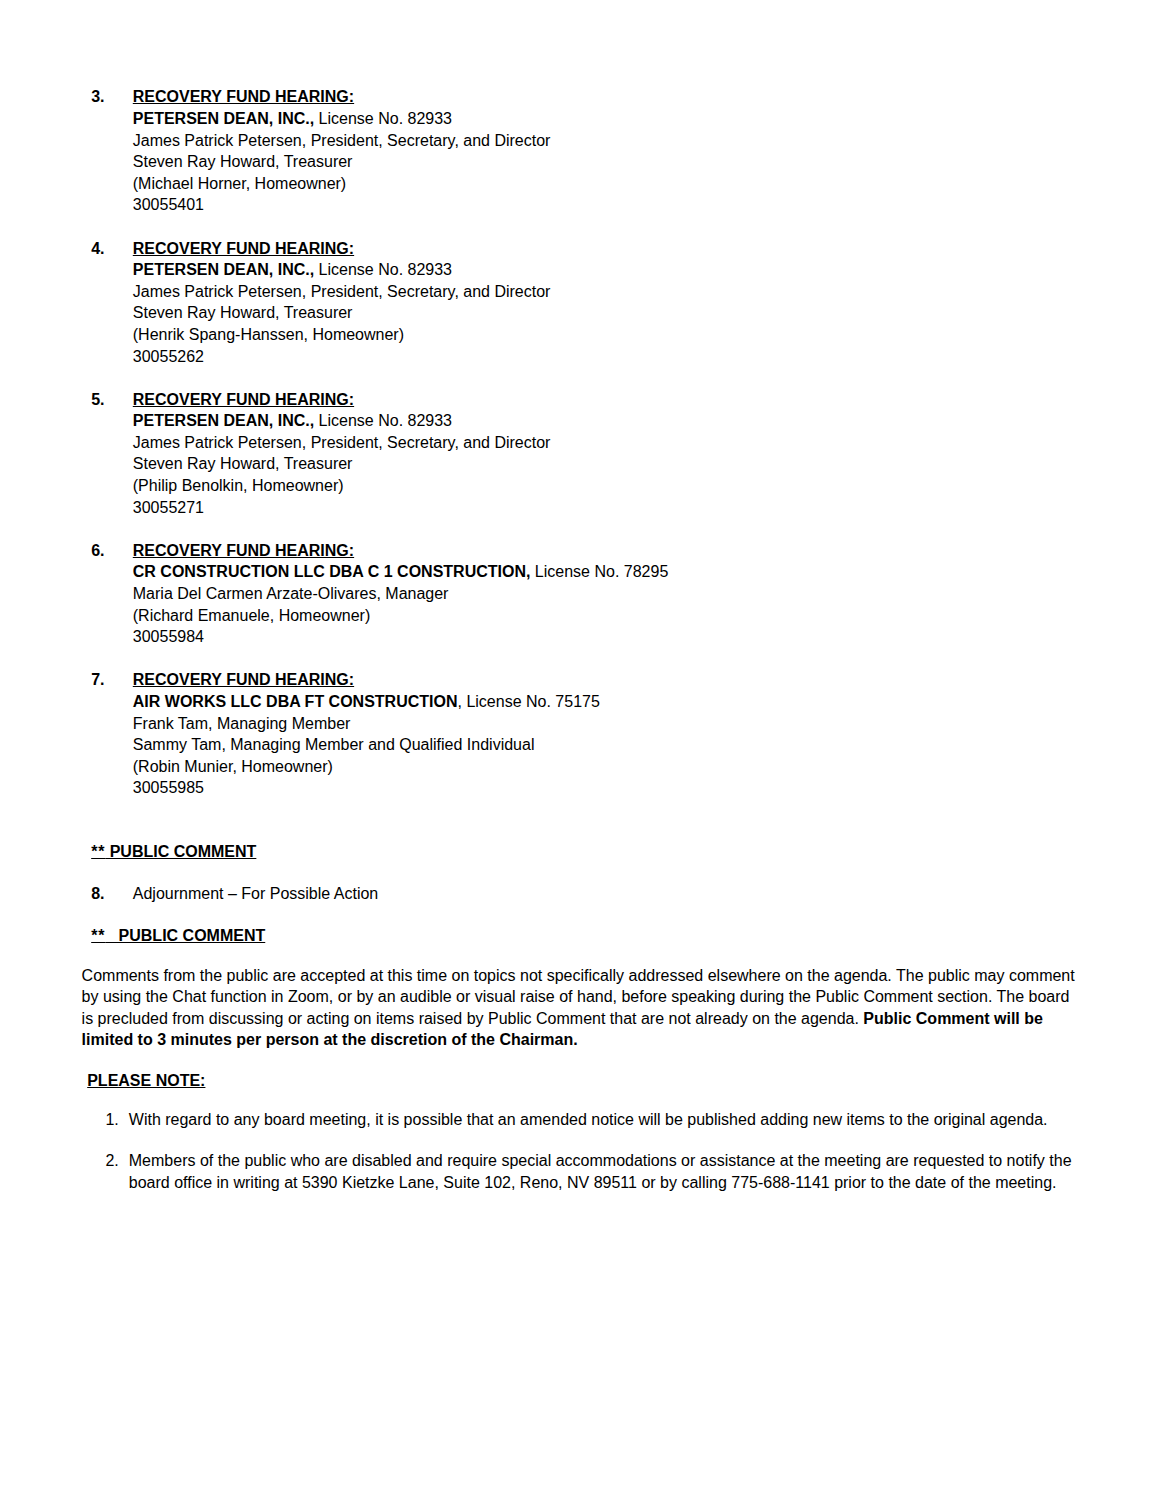3.
RECOVERY FUND HEARING:
PETERSEN DEAN, INC., License No. 82933
James Patrick Petersen, President, Secretary, and Director
Steven Ray Howard, Treasurer
(Michael Horner, Homeowner)
30055401
4.
RECOVERY FUND HEARING:
PETERSEN DEAN, INC., License No. 82933
James Patrick Petersen, President, Secretary, and Director
Steven Ray Howard, Treasurer
(Henrik Spang-Hanssen, Homeowner)
30055262
5.
RECOVERY FUND HEARING:
PETERSEN DEAN, INC., License No. 82933
James Patrick Petersen, President, Secretary, and Director
Steven Ray Howard, Treasurer
(Philip Benolkin, Homeowner)
30055271
6.
RECOVERY FUND HEARING:
CR CONSTRUCTION LLC DBA C 1 CONSTRUCTION, License No. 78295
Maria Del Carmen Arzate-Olivares, Manager
(Richard Emanuele, Homeowner)
30055984
7.
RECOVERY FUND HEARING:
AIR WORKS LLC DBA FT CONSTRUCTION, License No. 75175
Frank Tam, Managing Member
Sammy Tam, Managing Member and Qualified Individual
(Robin Munier, Homeowner)
30055985
** PUBLIC COMMENT
8.
Adjournment – For Possible Action
** PUBLIC COMMENT
Comments from the public are accepted at this time on topics not specifically addressed elsewhere on the agenda. The public may comment by using the Chat function in Zoom, or by an audible or visual raise of hand, before speaking during the Public Comment section. The board is precluded from discussing or acting on items raised by Public Comment that are not already on the agenda. Public Comment will be limited to 3 minutes per person at the discretion of the Chairman.
PLEASE NOTE:
With regard to any board meeting, it is possible that an amended notice will be published adding new items to the original agenda.
Members of the public who are disabled and require special accommodations or assistance at the meeting are requested to notify the board office in writing at 5390 Kietzke Lane, Suite 102, Reno, NV 89511 or by calling 775-688-1141 prior to the date of the meeting.